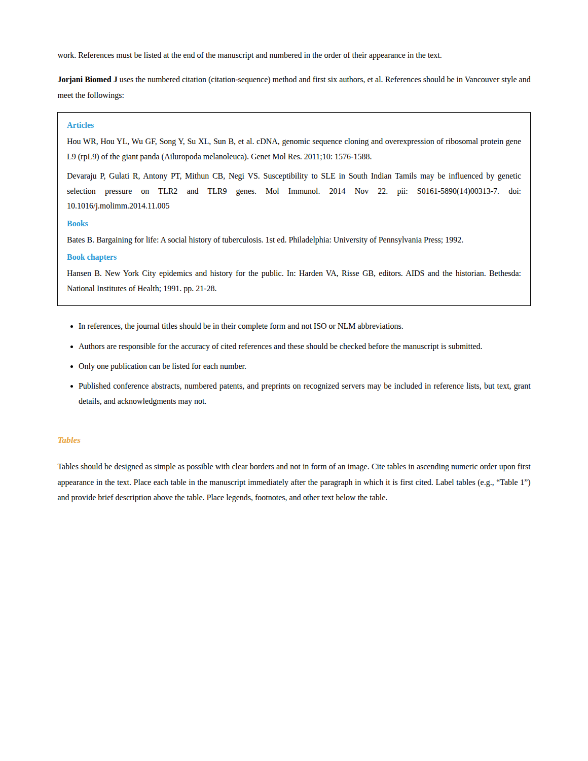work. References must be listed at the end of the manuscript and numbered in the order of their appearance in the text.
Jorjani Biomed J uses the numbered citation (citation-sequence) method and first six authors, et al. References should be in Vancouver style and meet the followings:
Articles
Hou WR, Hou YL, Wu GF, Song Y, Su XL, Sun B, et al. cDNA, genomic sequence cloning and overexpression of ribosomal protein gene L9 (rpL9) of the giant panda (Ailuropoda melanoleuca). Genet Mol Res. 2011;10: 1576-1588.
Devaraju P, Gulati R, Antony PT, Mithun CB, Negi VS. Susceptibility to SLE in South Indian Tamils may be influenced by genetic selection pressure on TLR2 and TLR9 genes. Mol Immunol. 2014 Nov 22. pii: S0161-5890(14)00313-7. doi: 10.1016/j.molimm.2014.11.005
Books
Bates B. Bargaining for life: A social history of tuberculosis. 1st ed. Philadelphia: University of Pennsylvania Press; 1992.
Book chapters
Hansen B. New York City epidemics and history for the public. In: Harden VA, Risse GB, editors. AIDS and the historian. Bethesda: National Institutes of Health; 1991. pp. 21-28.
In references, the journal titles should be in their complete form and not ISO or NLM abbreviations.
Authors are responsible for the accuracy of cited references and these should be checked before the manuscript is submitted.
Only one publication can be listed for each number.
Published conference abstracts, numbered patents, and preprints on recognized servers may be included in reference lists, but text, grant details, and acknowledgments may not.
Tables
Tables should be designed as simple as possible with clear borders and not in form of an image. Cite tables in ascending numeric order upon first appearance in the text. Place each table in the manuscript immediately after the paragraph in which it is first cited. Label tables (e.g., “Table 1”) and provide brief description above the table. Place legends, footnotes, and other text below the table.